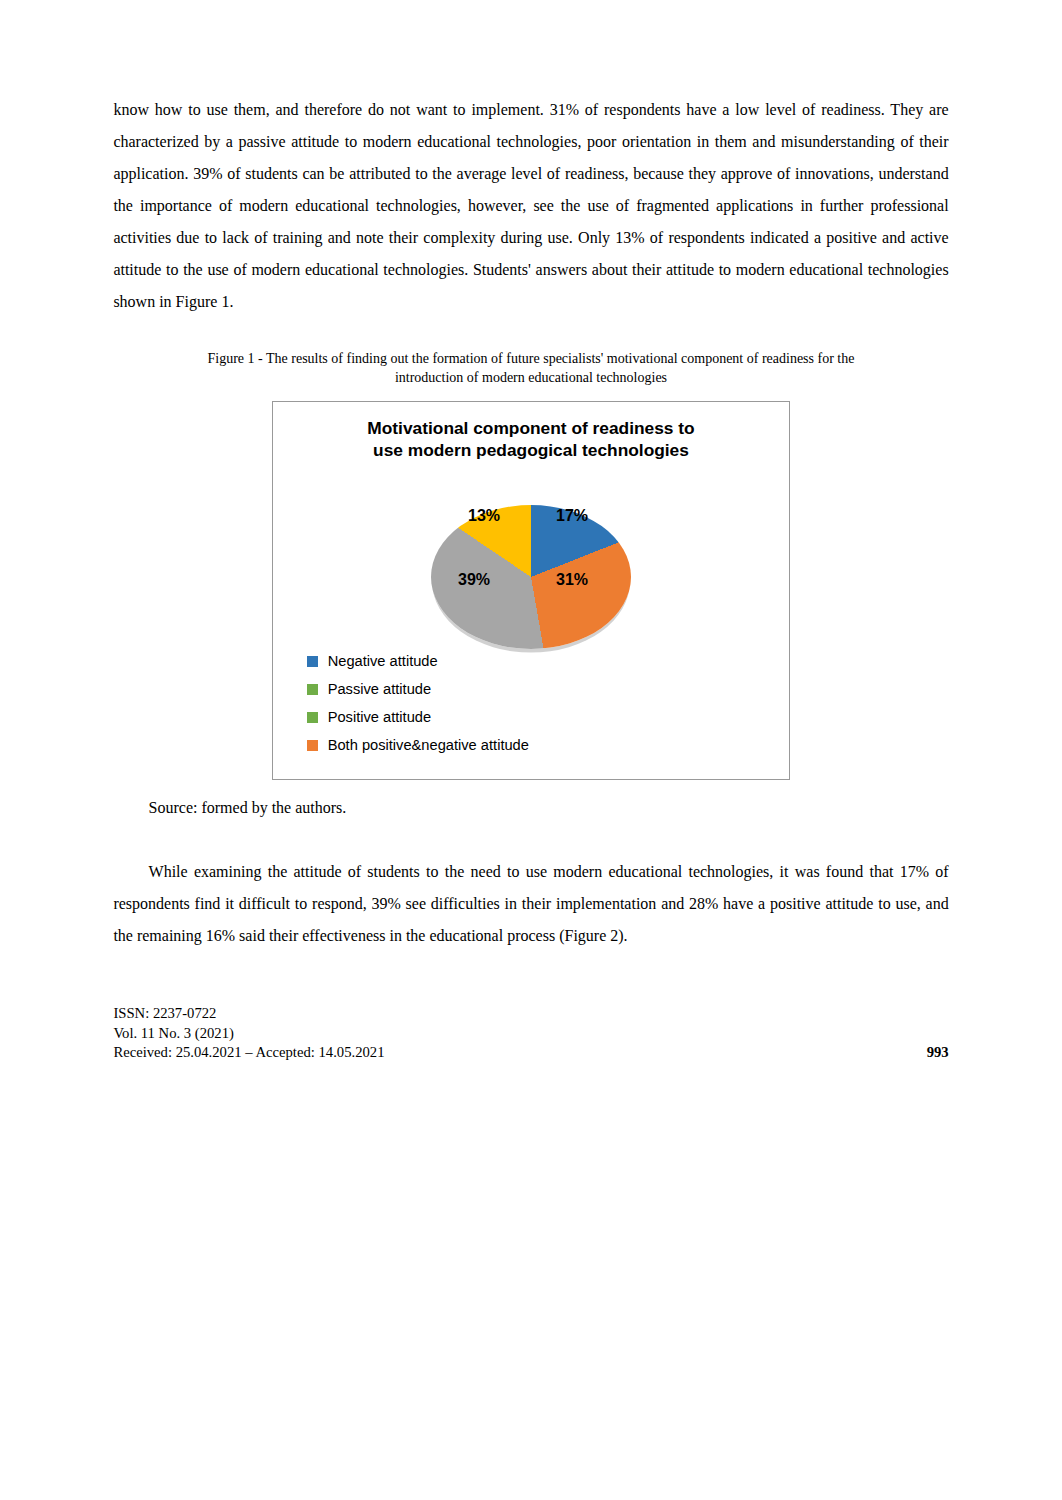know how to use them, and therefore do not want to implement. 31% of respondents have a low level of readiness. They are characterized by a passive attitude to modern educational technologies, poor orientation in them and misunderstanding of their application. 39% of students can be attributed to the average level of readiness, because they approve of innovations, understand the importance of modern educational technologies, however, see the use of fragmented applications in further professional activities due to lack of training and note their complexity during use. Only 13% of respondents indicated a positive and active attitude to the use of modern educational technologies. Students' answers about their attitude to modern educational technologies shown in Figure 1.
Figure 1 - The results of finding out the formation of future specialists' motivational component of readiness for the introduction of modern educational technologies
Motivational component of readiness to
use modern pedagogical technologies
17% 31% 39% 13%
Negative attitude
Passive attitude
Positive attitude
Both positive&negative attitude
Source: formed by the authors.
While examining the attitude of students to the need to use modern educational technologies, it was found that 17% of respondents find it difficult to respond, 39% see difficulties in their implementation and 28% have a positive attitude to use, and the remaining 16% said their effectiveness in the educational process (Figure 2).
ISSN: 2237-0722
Vol. 11 No. 3 (2021)
Received: 25.04.2021 – Accepted: 14.05.2021
993